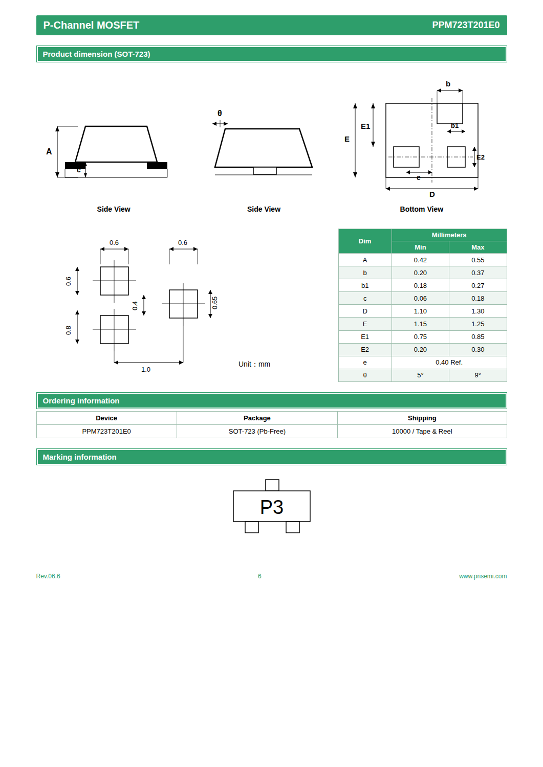P-Channel MOSFET
PPM723T201E0
Product dimension (SOT-723)
A c
Side View
θ
Side View
b E E1 b1 E2 e D
Bottom View
0.6 0.6 0.6 0.8 0.4 0.65 1.0 Unit：mm
| Dim | Millimeters |
| --- | --- |
| Min | Max |
| A | 0.42 | 0.55 |
| b | 0.20 | 0.37 |
| b1 | 0.18 | 0.27 |
| c | 0.06 | 0.18 |
| D | 1.10 | 1.30 |
| E | 1.15 | 1.25 |
| E1 | 0.75 | 0.85 |
| E2 | 0.20 | 0.30 |
| e | 0.40 Ref. |
| θ | 5° | 9° |
Ordering information
| Device | Package | Shipping |
| --- | --- | --- |
| PPM723T201E0 | SOT-723 (Pb-Free) | 10000 / Tape & Reel |
Marking information
P3
Rev.06.6
6
www.prisemi.com